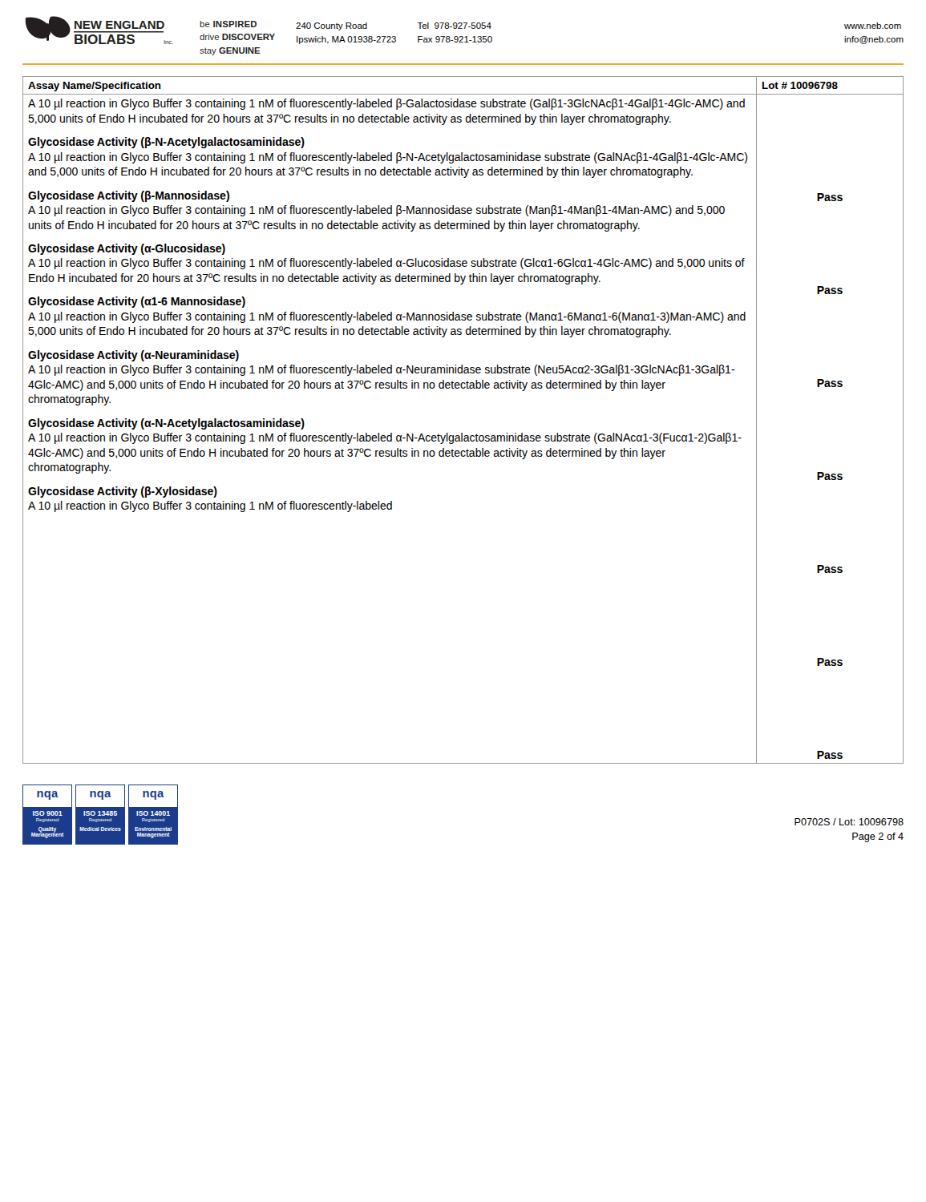NEW ENGLAND BIOLABS Inc.
be INSPIRED
drive DISCOVERY
stay GENUINE
240 County Road
Ipswich, MA 01938-2723
Tel 978-927-5054
Fax 978-921-1350
www.neb.com
info@neb.com
| Assay Name/Specification | Lot # 10096798 |
| --- | --- |
| A 10 µl reaction in Glyco Buffer 3 containing 1 nM of fluorescently-labeled β-Galactosidase substrate (Galβ1-3GlcNAcβ1-4Galβ1-4Glc-AMC) and 5,000 units of Endo H incubated for 20 hours at 37ºC results in no detectable activity as determined by thin layer chromatography. Glycosidase Activity (β-N-Acetylgalactosaminidase) A 10 µl reaction in Glyco Buffer 3 containing 1 nM of fluorescently-labeled β-N-Acetylgalactosaminidase substrate (GalNAcβ1-4Galβ1-4Glc-AMC) and 5,000 units of Endo H incubated for 20 hours at 37ºC results in no detectable activity as determined by thin layer chromatography. Glycosidase Activity (β-Mannosidase) A 10 µl reaction in Glyco Buffer 3 containing 1 nM of fluorescently-labeled β-Mannosidase substrate (Manβ1-4Manβ1-4Man-AMC) and 5,000 units of Endo H incubated for 20 hours at 37ºC results in no detectable activity as determined by thin layer chromatography. Glycosidase Activity (α-Glucosidase) A 10 µl reaction in Glyco Buffer 3 containing 1 nM of fluorescently-labeled α-Glucosidase substrate (Glcα1-6Glcα1-4Glc-AMC) and 5,000 units of Endo H incubated for 20 hours at 37ºC results in no detectable activity as determined by thin layer chromatography. Glycosidase Activity (α1-6 Mannosidase) A 10 µl reaction in Glyco Buffer 3 containing 1 nM of fluorescently-labeled α-Mannosidase substrate (Manα1-6Manα1-6(Manα1-3)Man-AMC) and 5,000 units of Endo H incubated for 20 hours at 37ºC results in no detectable activity as determined by thin layer chromatography. Glycosidase Activity (α-Neuraminidase) A 10 µl reaction in Glyco Buffer 3 containing 1 nM of fluorescently-labeled α-Neuraminidase substrate (Neu5Acα2-3Galβ1-3GlcNAcβ1-3Galβ1-4Glc-AMC) and 5,000 units of Endo H incubated for 20 hours at 37ºC results in no detectable activity as determined by thin layer chromatography. Glycosidase Activity (α-N-Acetylgalactosaminidase) A 10 µl reaction in Glyco Buffer 3 containing 1 nM of fluorescently-labeled α-N-Acetylgalactosaminidase substrate (GalNAcα1-3(Fucα1-2)Galβ1-4Glc-AMC) and 5,000 units of Endo H incubated for 20 hours at 37ºC results in no detectable activity as determined by thin layer chromatography. Glycosidase Activity (β-Xylosidase) A 10 µl reaction in Glyco Buffer 3 containing 1 nM of fluorescently-labeled | Pass Pass Pass Pass Pass Pass Pass |
nqa
ISO 9001Registered
Quality
Management
nqa
ISO 13485Registered
Medical Devices
nqa
ISO 14001Registered
Environmental
Management
P0702S / Lot: 10096798
Page 2 of 4